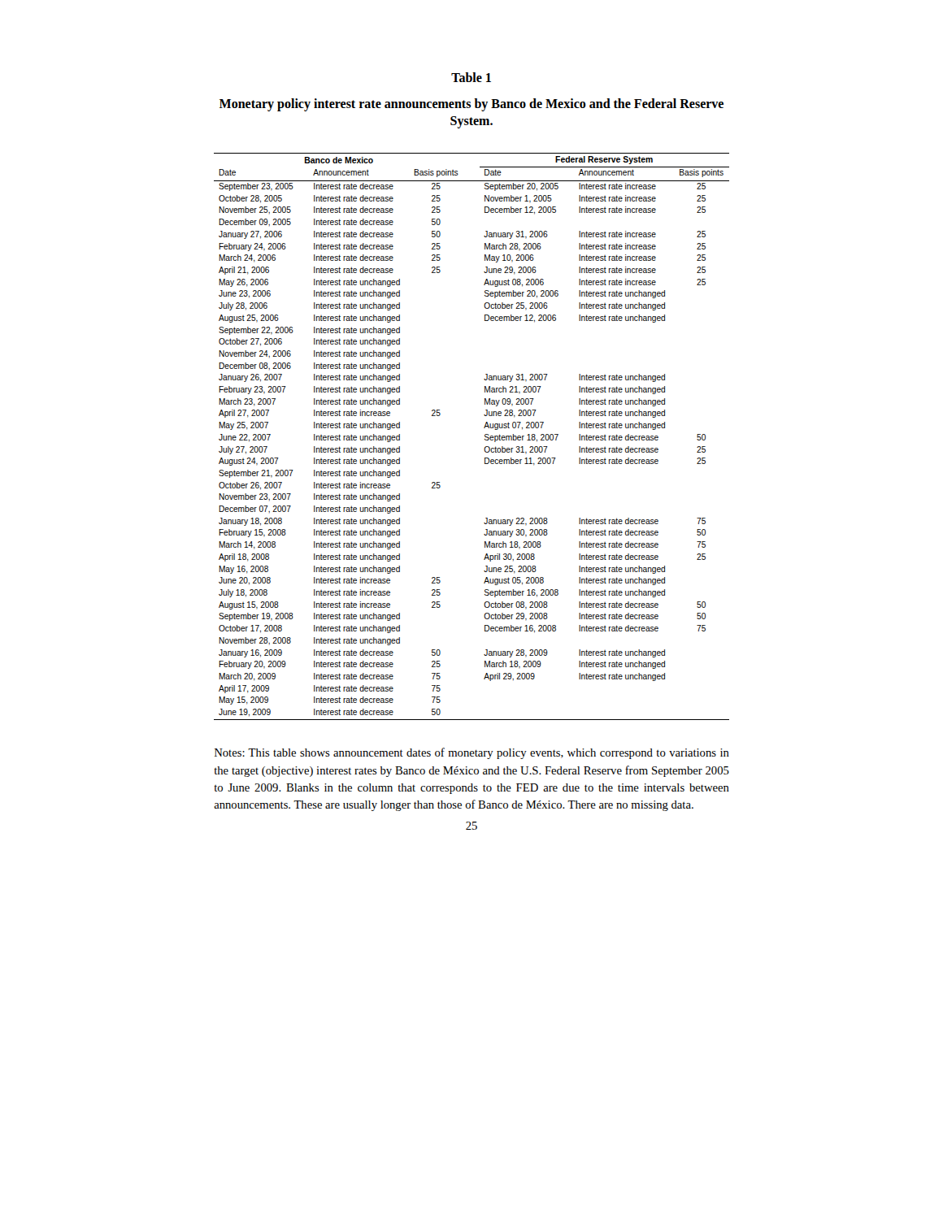Table 1
Monetary policy interest rate announcements by Banco de Mexico and the Federal Reserve System.
| Banco de Mexico | | Federal Reserve System |
| --- | --- | --- |
| Date | Announcement | Basis points | | Date | Announcement | Basis points |
| September 23, 2005 | Interest rate decrease | 25 | | September 20, 2005 | Interest rate increase | 25 |
| October 28, 2005 | Interest rate decrease | 25 | | November 1, 2005 | Interest rate increase | 25 |
| November 25, 2005 | Interest rate decrease | 25 | | December 12, 2005 | Interest rate increase | 25 |
| December 09, 2005 | Interest rate decrease | 50 | | | | |
| January 27, 2006 | Interest rate decrease | 50 | | January 31, 2006 | Interest rate increase | 25 |
| February 24, 2006 | Interest rate decrease | 25 | | March 28, 2006 | Interest rate increase | 25 |
| March 24, 2006 | Interest rate decrease | 25 | | May 10, 2006 | Interest rate increase | 25 |
| April 21, 2006 | Interest rate decrease | 25 | | June 29, 2006 | Interest rate increase | 25 |
| May 26, 2006 | Interest rate unchanged | | | August 08, 2006 | Interest rate increase | 25 |
| June 23, 2006 | Interest rate unchanged | | | September 20, 2006 | Interest rate unchanged | |
| July 28, 2006 | Interest rate unchanged | | | October 25, 2006 | Interest rate unchanged | |
| August 25, 2006 | Interest rate unchanged | | | December 12, 2006 | Interest rate unchanged | |
| September 22, 2006 | Interest rate unchanged | | | | | |
| October 27, 2006 | Interest rate unchanged | | | | | |
| November 24, 2006 | Interest rate unchanged | | | | | |
| December 08, 2006 | Interest rate unchanged | | | | | |
| January 26, 2007 | Interest rate unchanged | | | January 31, 2007 | Interest rate unchanged | |
| February 23, 2007 | Interest rate unchanged | | | March 21, 2007 | Interest rate unchanged | |
| March 23, 2007 | Interest rate unchanged | | | May 09, 2007 | Interest rate unchanged | |
| April 27, 2007 | Interest rate increase | 25 | | June 28, 2007 | Interest rate unchanged | |
| May 25, 2007 | Interest rate unchanged | | | August 07, 2007 | Interest rate unchanged | |
| June 22, 2007 | Interest rate unchanged | | | September 18, 2007 | Interest rate decrease | 50 |
| July 27, 2007 | Interest rate unchanged | | | October 31, 2007 | Interest rate decrease | 25 |
| August 24, 2007 | Interest rate unchanged | | | December 11, 2007 | Interest rate decrease | 25 |
| September 21, 2007 | Interest rate unchanged | | | | | |
| October 26, 2007 | Interest rate increase | 25 | | | | |
| November 23, 2007 | Interest rate unchanged | | | | | |
| December 07, 2007 | Interest rate unchanged | | | | | |
| January 18, 2008 | Interest rate unchanged | | | January 22, 2008 | Interest rate decrease | 75 |
| February 15, 2008 | Interest rate unchanged | | | January 30, 2008 | Interest rate decrease | 50 |
| March 14, 2008 | Interest rate unchanged | | | March 18, 2008 | Interest rate decrease | 75 |
| April 18, 2008 | Interest rate unchanged | | | April 30, 2008 | Interest rate decrease | 25 |
| May 16, 2008 | Interest rate unchanged | | | June 25, 2008 | Interest rate unchanged | |
| June 20, 2008 | Interest rate increase | 25 | | August 05, 2008 | Interest rate unchanged | |
| July 18, 2008 | Interest rate increase | 25 | | September 16, 2008 | Interest rate unchanged | |
| August 15, 2008 | Interest rate increase | 25 | | October 08, 2008 | Interest rate decrease | 50 |
| September 19, 2008 | Interest rate unchanged | | | October 29, 2008 | Interest rate decrease | 50 |
| October 17, 2008 | Interest rate unchanged | | | December 16, 2008 | Interest rate decrease | 75 |
| November 28, 2008 | Interest rate unchanged | | | | | |
| January 16, 2009 | Interest rate decrease | 50 | | January 28, 2009 | Interest rate unchanged | |
| February 20, 2009 | Interest rate decrease | 25 | | March 18, 2009 | Interest rate unchanged | |
| March 20, 2009 | Interest rate decrease | 75 | | April 29, 2009 | Interest rate unchanged | |
| April 17, 2009 | Interest rate decrease | 75 | | | | |
| May 15, 2009 | Interest rate decrease | 75 | | | | |
| June 19, 2009 | Interest rate decrease | 50 | | | | |
Notes: This table shows announcement dates of monetary policy events, which correspond to variations in the target (objective) interest rates by Banco de México and the U.S. Federal Reserve from September 2005 to June 2009. Blanks in the column that corresponds to the FED are due to the time intervals between announcements. These are usually longer than those of Banco de México. There are no missing data.
25